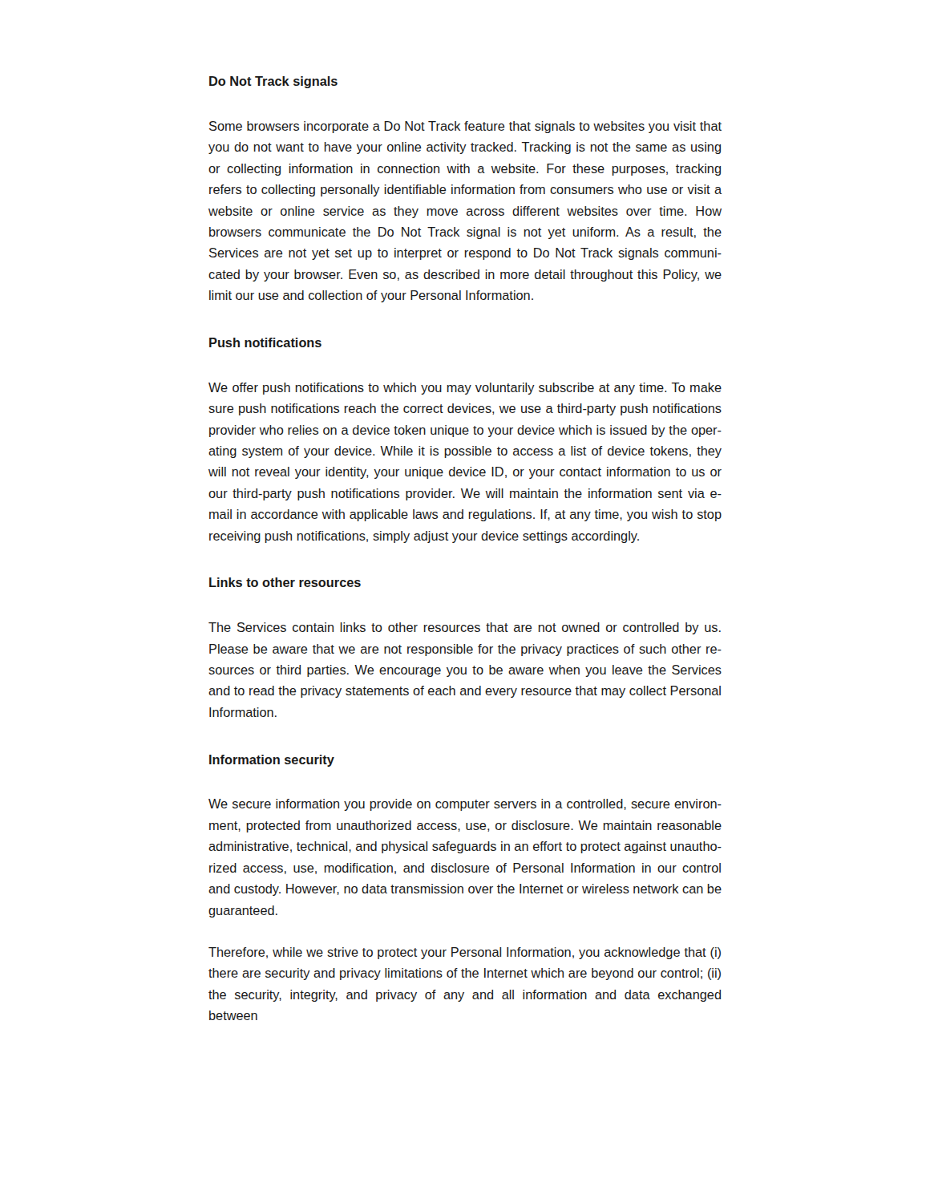Do Not Track signals
Some browsers incorporate a Do Not Track feature that signals to websites you visit that you do not want to have your online activity tracked. Tracking is not the same as using or collecting information in connection with a website. For these purposes, tracking refers to collecting personally identifiable information from consumers who use or visit a website or online service as they move across different websites over time. How browsers communicate the Do Not Track signal is not yet uniform. As a result, the Services are not yet set up to interpret or respond to Do Not Track signals communicated by your browser. Even so, as described in more detail throughout this Policy, we limit our use and collection of your Personal Information.
Push notifications
We offer push notifications to which you may voluntarily subscribe at any time. To make sure push notifications reach the correct devices, we use a third-party push notifications provider who relies on a device token unique to your device which is issued by the operating system of your device. While it is possible to access a list of device tokens, they will not reveal your identity, your unique device ID, or your contact information to us or our third-party push notifications provider. We will maintain the information sent via e-mail in accordance with applicable laws and regulations. If, at any time, you wish to stop receiving push notifications, simply adjust your device settings accordingly.
Links to other resources
The Services contain links to other resources that are not owned or controlled by us. Please be aware that we are not responsible for the privacy practices of such other resources or third parties. We encourage you to be aware when you leave the Services and to read the privacy statements of each and every resource that may collect Personal Information.
Information security
We secure information you provide on computer servers in a controlled, secure environment, protected from unauthorized access, use, or disclosure. We maintain reasonable administrative, technical, and physical safeguards in an effort to protect against unauthorized access, use, modification, and disclosure of Personal Information in our control and custody. However, no data transmission over the Internet or wireless network can be guaranteed.
Therefore, while we strive to protect your Personal Information, you acknowledge that (i) there are security and privacy limitations of the Internet which are beyond our control; (ii) the security, integrity, and privacy of any and all information and data exchanged between